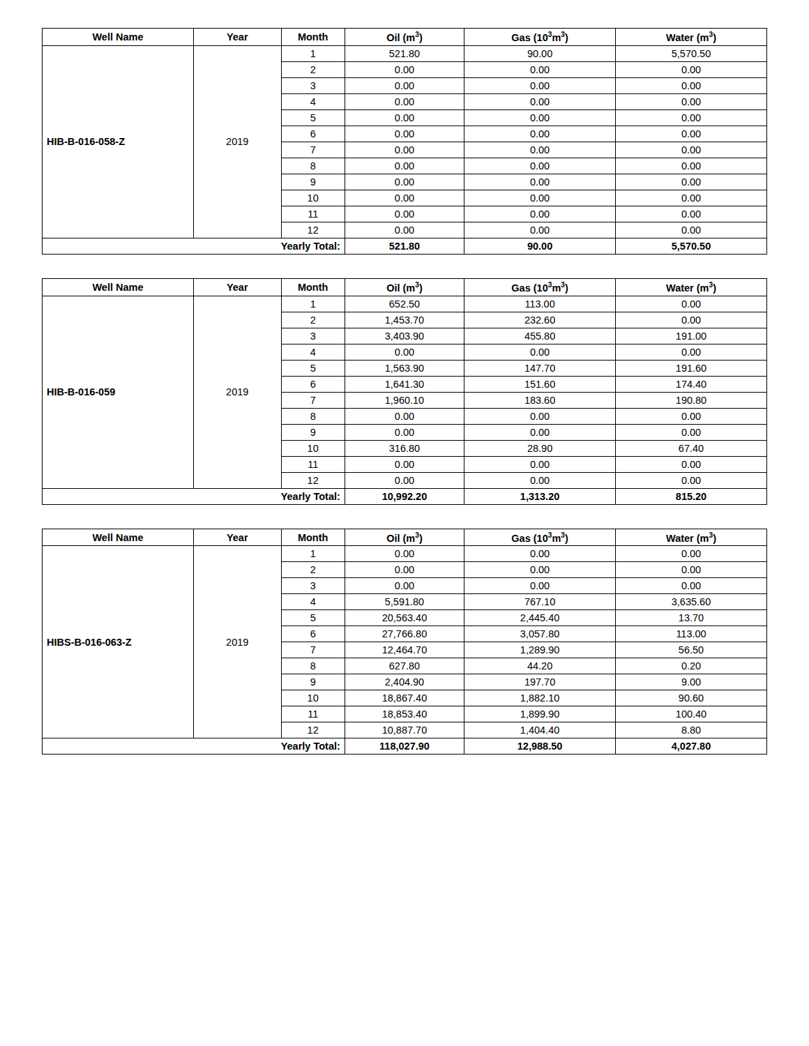| Well Name | Year | Month | Oil (m 3 ) | Gas (10 3 m 3 ) | Water (m 3 ) |
| --- | --- | --- | --- | --- | --- |
| HIB-B-016-058-Z | 2019 | 1 | 521.80 | 90.00 | 5,570.50 |
| 2 | 0.00 | 0.00 | 0.00 |
| 3 | 0.00 | 0.00 | 0.00 |
| 4 | 0.00 | 0.00 | 0.00 |
| 5 | 0.00 | 0.00 | 0.00 |
| 6 | 0.00 | 0.00 | 0.00 |
| 7 | 0.00 | 0.00 | 0.00 |
| 8 | 0.00 | 0.00 | 0.00 |
| 9 | 0.00 | 0.00 | 0.00 |
| 10 | 0.00 | 0.00 | 0.00 |
| 11 | 0.00 | 0.00 | 0.00 |
| 12 | 0.00 | 0.00 | 0.00 |
| Yearly Total: | 521.80 | 90.00 | 5,570.50 |
| Well Name | Year | Month | Oil (m 3 ) | Gas (10 3 m 3 ) | Water (m 3 ) |
| --- | --- | --- | --- | --- | --- |
| HIB-B-016-059 | 2019 | 1 | 652.50 | 113.00 | 0.00 |
| 2 | 1,453.70 | 232.60 | 0.00 |
| 3 | 3,403.90 | 455.80 | 191.00 |
| 4 | 0.00 | 0.00 | 0.00 |
| 5 | 1,563.90 | 147.70 | 191.60 |
| 6 | 1,641.30 | 151.60 | 174.40 |
| 7 | 1,960.10 | 183.60 | 190.80 |
| 8 | 0.00 | 0.00 | 0.00 |
| 9 | 0.00 | 0.00 | 0.00 |
| 10 | 316.80 | 28.90 | 67.40 |
| 11 | 0.00 | 0.00 | 0.00 |
| 12 | 0.00 | 0.00 | 0.00 |
| Yearly Total: | 10,992.20 | 1,313.20 | 815.20 |
| Well Name | Year | Month | Oil (m 3 ) | Gas (10 3 m 3 ) | Water (m 3 ) |
| --- | --- | --- | --- | --- | --- |
| HIBS-B-016-063-Z | 2019 | 1 | 0.00 | 0.00 | 0.00 |
| 2 | 0.00 | 0.00 | 0.00 |
| 3 | 0.00 | 0.00 | 0.00 |
| 4 | 5,591.80 | 767.10 | 3,635.60 |
| 5 | 20,563.40 | 2,445.40 | 13.70 |
| 6 | 27,766.80 | 3,057.80 | 113.00 |
| 7 | 12,464.70 | 1,289.90 | 56.50 |
| 8 | 627.80 | 44.20 | 0.20 |
| 9 | 2,404.90 | 197.70 | 9.00 |
| 10 | 18,867.40 | 1,882.10 | 90.60 |
| 11 | 18,853.40 | 1,899.90 | 100.40 |
| 12 | 10,887.70 | 1,404.40 | 8.80 |
| Yearly Total: | 118,027.90 | 12,988.50 | 4,027.80 |